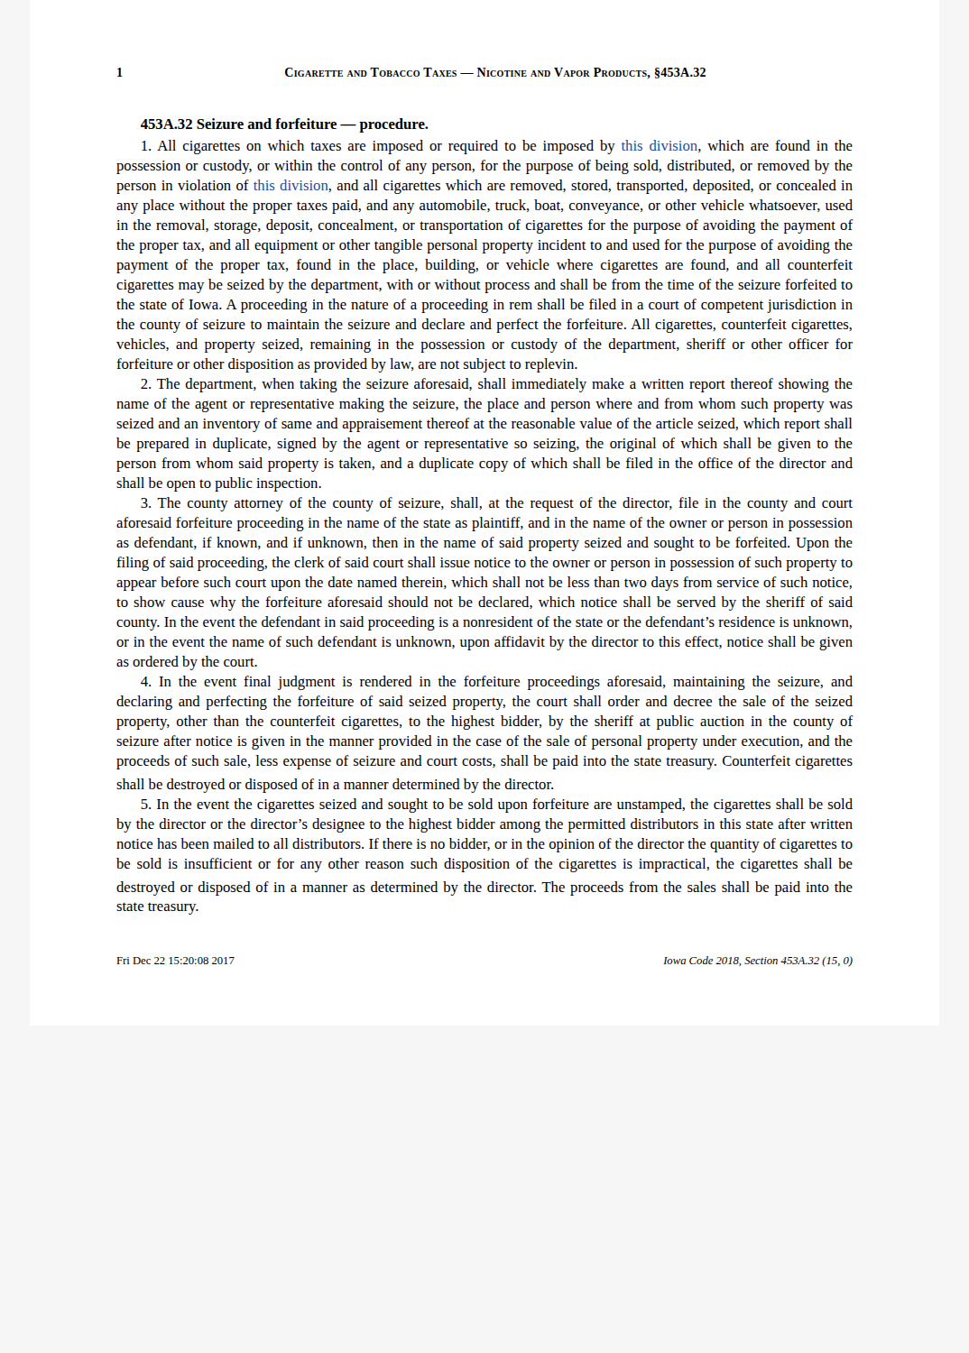1 Cigarette and Tobacco Taxes — Nicotine and Vapor Products, §453A.32
453A.32 Seizure and forfeiture — procedure.
1. All cigarettes on which taxes are imposed or required to be imposed by this division, which are found in the possession or custody, or within the control of any person, for the purpose of being sold, distributed, or removed by the person in violation of this division, and all cigarettes which are removed, stored, transported, deposited, or concealed in any place without the proper taxes paid, and any automobile, truck, boat, conveyance, or other vehicle whatsoever, used in the removal, storage, deposit, concealment, or transportation of cigarettes for the purpose of avoiding the payment of the proper tax, and all equipment or other tangible personal property incident to and used for the purpose of avoiding the payment of the proper tax, found in the place, building, or vehicle where cigarettes are found, and all counterfeit cigarettes may be seized by the department, with or without process and shall be from the time of the seizure forfeited to the state of Iowa. A proceeding in the nature of a proceeding in rem shall be filed in a court of competent jurisdiction in the county of seizure to maintain the seizure and declare and perfect the forfeiture. All cigarettes, counterfeit cigarettes, vehicles, and property seized, remaining in the possession or custody of the department, sheriff or other officer for forfeiture or other disposition as provided by law, are not subject to replevin.
2. The department, when taking the seizure aforesaid, shall immediately make a written report thereof showing the name of the agent or representative making the seizure, the place and person where and from whom such property was seized and an inventory of same and appraisement thereof at the reasonable value of the article seized, which report shall be prepared in duplicate, signed by the agent or representative so seizing, the original of which shall be given to the person from whom said property is taken, and a duplicate copy of which shall be filed in the office of the director and shall be open to public inspection.
3. The county attorney of the county of seizure, shall, at the request of the director, file in the county and court aforesaid forfeiture proceeding in the name of the state as plaintiff, and in the name of the owner or person in possession as defendant, if known, and if unknown, then in the name of said property seized and sought to be forfeited. Upon the filing of said proceeding, the clerk of said court shall issue notice to the owner or person in possession of such property to appear before such court upon the date named therein, which shall not be less than two days from service of such notice, to show cause why the forfeiture aforesaid should not be declared, which notice shall be served by the sheriff of said county. In the event the defendant in said proceeding is a nonresident of the state or the defendant’s residence is unknown, or in the event the name of such defendant is unknown, upon affidavit by the director to this effect, notice shall be given as ordered by the court.
4. In the event final judgment is rendered in the forfeiture proceedings aforesaid, maintaining the seizure, and declaring and perfecting the forfeiture of said seized property, the court shall order and decree the sale of the seized property, other than the counterfeit cigarettes, to the highest bidder, by the sheriff at public auction in the county of seizure after notice is given in the manner provided in the case of the sale of personal property under execution, and the proceeds of such sale, less expense of seizure and court costs, shall be paid into the state treasury. Counterfeit cigarettes shall be destroyed or disposed of in a manner determined by the director.
5. In the event the cigarettes seized and sought to be sold upon forfeiture are unstamped, the cigarettes shall be sold by the director or the director’s designee to the highest bidder among the permitted distributors in this state after written notice has been mailed to all distributors. If there is no bidder, or in the opinion of the director the quantity of cigarettes to be sold is insufficient or for any other reason such disposition of the cigarettes is impractical, the cigarettes shall be destroyed or disposed of in a manner as determined by the director. The proceeds from the sales shall be paid into the state treasury.
Fri Dec 22 15:20:08 2017 Iowa Code 2018, Section 453A.32 (15, 0)